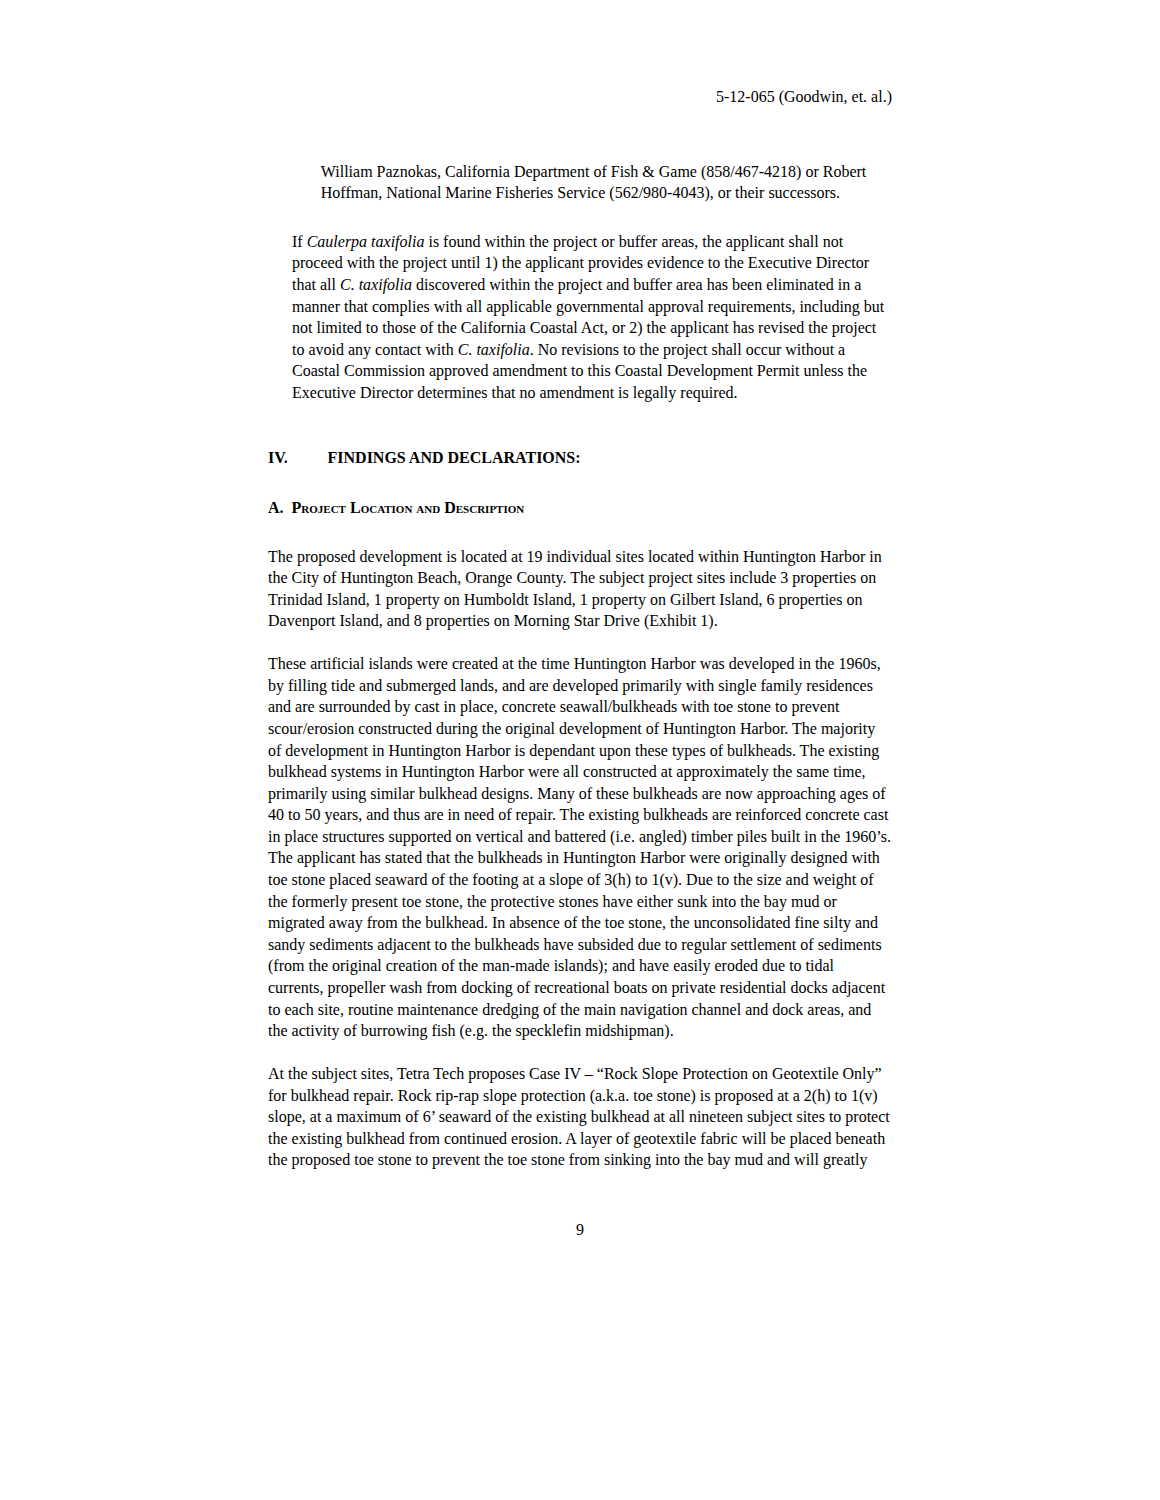5-12-065 (Goodwin, et. al.)
William Paznokas, California Department of Fish & Game (858/467-4218) or Robert Hoffman, National Marine Fisheries Service (562/980-4043), or their successors.
If Caulerpa taxifolia is found within the project or buffer areas, the applicant shall not proceed with the project until 1) the applicant provides evidence to the Executive Director that all C. taxifolia discovered within the project and buffer area has been eliminated in a manner that complies with all applicable governmental approval requirements, including but not limited to those of the California Coastal Act, or 2) the applicant has revised the project to avoid any contact with C. taxifolia. No revisions to the project shall occur without a Coastal Commission approved amendment to this Coastal Development Permit unless the Executive Director determines that no amendment is legally required.
IV. FINDINGS AND DECLARATIONS:
A. Project Location and Description
The proposed development is located at 19 individual sites located within Huntington Harbor in the City of Huntington Beach, Orange County. The subject project sites include 3 properties on Trinidad Island, 1 property on Humboldt Island, 1 property on Gilbert Island, 6 properties on Davenport Island, and 8 properties on Morning Star Drive (Exhibit 1).
These artificial islands were created at the time Huntington Harbor was developed in the 1960s, by filling tide and submerged lands, and are developed primarily with single family residences and are surrounded by cast in place, concrete seawall/bulkheads with toe stone to prevent scour/erosion constructed during the original development of Huntington Harbor. The majority of development in Huntington Harbor is dependant upon these types of bulkheads. The existing bulkhead systems in Huntington Harbor were all constructed at approximately the same time, primarily using similar bulkhead designs. Many of these bulkheads are now approaching ages of 40 to 50 years, and thus are in need of repair. The existing bulkheads are reinforced concrete cast in place structures supported on vertical and battered (i.e. angled) timber piles built in the 1960’s. The applicant has stated that the bulkheads in Huntington Harbor were originally designed with toe stone placed seaward of the footing at a slope of 3(h) to 1(v). Due to the size and weight of the formerly present toe stone, the protective stones have either sunk into the bay mud or migrated away from the bulkhead. In absence of the toe stone, the unconsolidated fine silty and sandy sediments adjacent to the bulkheads have subsided due to regular settlement of sediments (from the original creation of the man-made islands); and have easily eroded due to tidal currents, propeller wash from docking of recreational boats on private residential docks adjacent to each site, routine maintenance dredging of the main navigation channel and dock areas, and the activity of burrowing fish (e.g. the specklefin midshipman).
At the subject sites, Tetra Tech proposes Case IV – “Rock Slope Protection on Geotextile Only” for bulkhead repair. Rock rip-rap slope protection (a.k.a. toe stone) is proposed at a 2(h) to 1(v) slope, at a maximum of 6’ seaward of the existing bulkhead at all nineteen subject sites to protect the existing bulkhead from continued erosion. A layer of geotextile fabric will be placed beneath the proposed toe stone to prevent the toe stone from sinking into the bay mud and will greatly
9